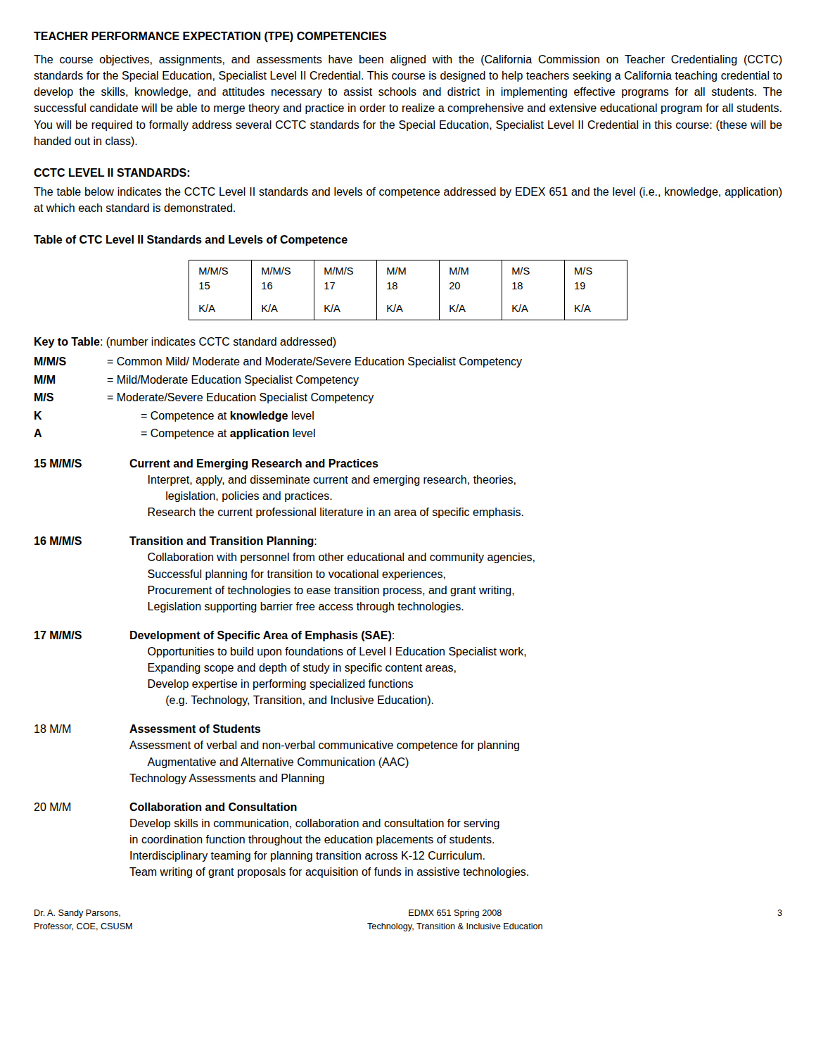Teacher Performance Expectation (TPE) Competencies
The course objectives, assignments, and assessments have been aligned with the (California Commission on Teacher Credentialing (CCTC) standards for the Special Education, Specialist Level II Credential. This course is designed to help teachers seeking a California teaching credential to develop the skills, knowledge, and attitudes necessary to assist schools and district in implementing effective programs for all students. The successful candidate will be able to merge theory and practice in order to realize a comprehensive and extensive educational program for all students. You will be required to formally address several CCTC standards for the Special Education, Specialist Level II Credential in this course: (these will be handed out in class).
CCTC LEVEL II STANDARDS:
The table below indicates the CCTC Level II standards and levels of competence addressed by EDEX 651 and the level (i.e., knowledge, application) at which each standard is demonstrated.
Table of CTC Level II Standards and Levels of Competence
| M/M/S 15 | M/M/S 16 | M/M/S 17 | M/M 18 | M/M 20 | M/S 18 | M/S 19 |
| K/A | K/A | K/A | K/A | K/A | K/A | K/A |
Key to Table: (number indicates CCTC standard addressed)
M/M/S
= Common Mild/ Moderate and Moderate/Severe Education Specialist Competency
M/M
= Mild/Moderate Education Specialist Competency
M/S
= Moderate/Severe Education Specialist Competency
K
= Competence at knowledge level
A
= Competence at application level
15 M/M/S
Current and Emerging Research and Practices
Interpret, apply, and disseminate current and emerging research, theories,
legislation, policies and practices.
Research the current professional literature in an area of specific emphasis.
16 M/M/S
Transition and Transition Planning:
Collaboration with personnel from other educational and community agencies,
Successful planning for transition to vocational experiences,
Procurement of technologies to ease transition process, and grant writing,
Legislation supporting barrier free access through technologies.
17 M/M/S
Development of Specific Area of Emphasis (SAE):
Opportunities to build upon foundations of Level I Education Specialist work,
Expanding scope and depth of study in specific content areas,
Develop expertise in performing specialized functions
(e.g. Technology, Transition, and Inclusive Education).
18 M/M
Assessment of Students
Assessment of verbal and non-verbal communicative competence for planning
Augmentative and Alternative Communication (AAC)
Technology Assessments and Planning
20 M/M
Collaboration and Consultation
Develop skills in communication, collaboration and consultation for serving
in coordination function throughout the education placements of students.
Interdisciplinary teaming for planning transition across K-12 Curriculum.
Team writing of grant proposals for acquisition of funds in assistive technologies.
Dr. A. Sandy Parsons, Professor, COE, CSUSM
EDMX 651 Spring 2008 Technology, Transition & Inclusive Education
3